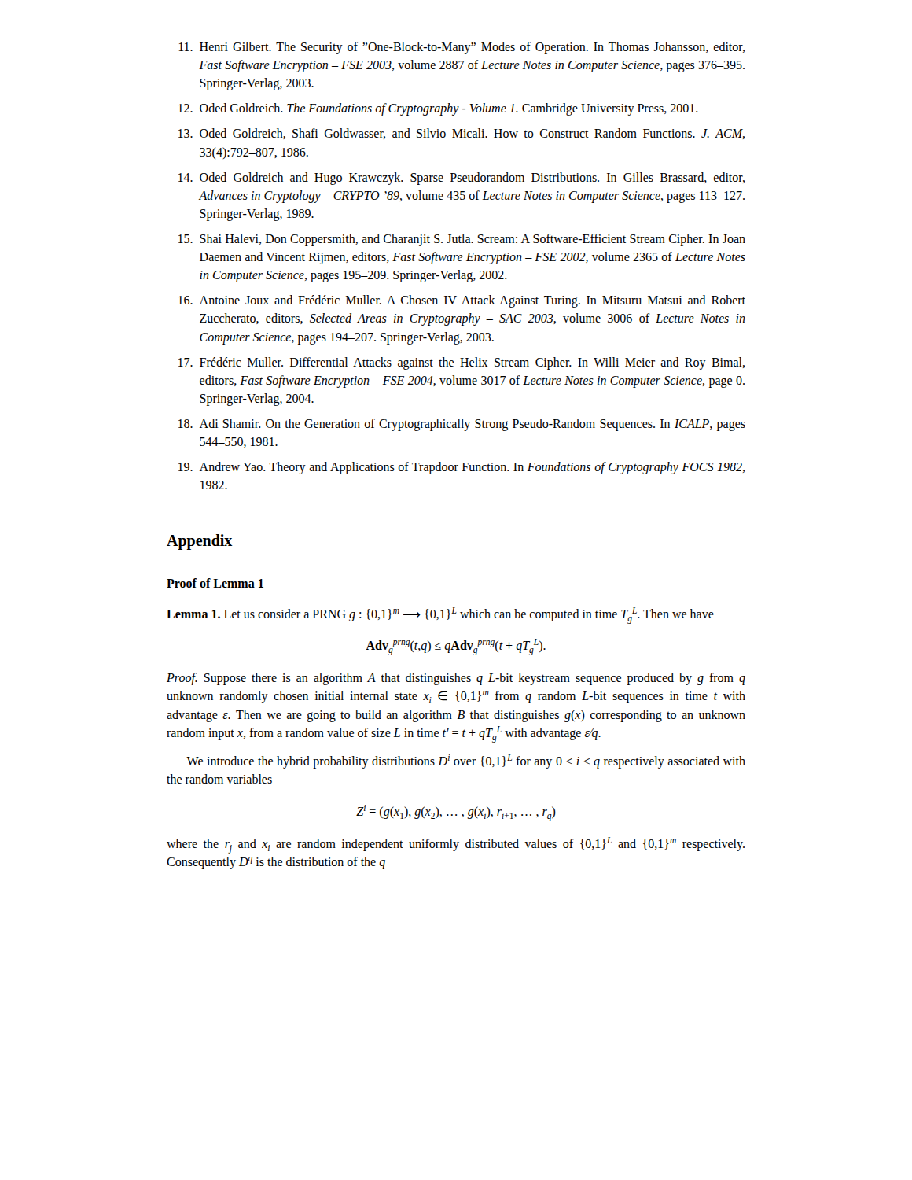Henri Gilbert. The Security of ”One-Block-to-Many” Modes of Operation. In Thomas Johansson, editor, Fast Software Encryption – FSE 2003, volume 2887 of Lecture Notes in Computer Science, pages 376–395. Springer-Verlag, 2003.
Oded Goldreich. The Foundations of Cryptography - Volume 1. Cambridge University Press, 2001.
Oded Goldreich, Shafi Goldwasser, and Silvio Micali. How to Construct Random Functions. J. ACM, 33(4):792–807, 1986.
Oded Goldreich and Hugo Krawczyk. Sparse Pseudorandom Distributions. In Gilles Brassard, editor, Advances in Cryptology – CRYPTO ’89, volume 435 of Lecture Notes in Computer Science, pages 113–127. Springer-Verlag, 1989.
Shai Halevi, Don Coppersmith, and Charanjit S. Jutla. Scream: A Software-Efficient Stream Cipher. In Joan Daemen and Vincent Rijmen, editors, Fast Software Encryption – FSE 2002, volume 2365 of Lecture Notes in Computer Science, pages 195–209. Springer-Verlag, 2002.
Antoine Joux and Frédéric Muller. A Chosen IV Attack Against Turing. In Mitsuru Matsui and Robert Zuccherato, editors, Selected Areas in Cryptography – SAC 2003, volume 3006 of Lecture Notes in Computer Science, pages 194–207. Springer-Verlag, 2003.
Frédéric Muller. Differential Attacks against the Helix Stream Cipher. In Willi Meier and Roy Bimal, editors, Fast Software Encryption – FSE 2004, volume 3017 of Lecture Notes in Computer Science, page 0. Springer-Verlag, 2004.
Adi Shamir. On the Generation of Cryptographically Strong Pseudo-Random Sequences. In ICALP, pages 544–550, 1981.
Andrew Yao. Theory and Applications of Trapdoor Function. In Foundations of Cryptography FOCS 1982, 1982.
Appendix
Proof of Lemma 1
Lemma 1. Let us consider a PRNG g : {0,1}m ⟶ {0,1}L which can be computed in time TgL. Then we have
Advgprng(t,q) ≤ qAdvgprng(t + qTgL).
Proof. Suppose there is an algorithm A that distinguishes q L-bit keystream sequence produced by g from q unknown randomly chosen initial internal state xi ∈ {0,1}m from q random L-bit sequences in time t with advantage ε. Then we are going to build an algorithm B that distinguishes g(x) corresponding to an unknown random input x, from a random value of size L in time t′ = t + qTgL with advantage ε⁄q.
We introduce the hybrid probability distributions Di over {0,1}L for any 0 ≤ i ≤ q respectively associated with the random variables
Zi = (g(x1), g(x2), … , g(xi), ri+1, … , rq)
where the rj and xi are random independent uniformly distributed values of {0,1}L and {0,1}m respectively. Consequently Dq is the distribution of the q